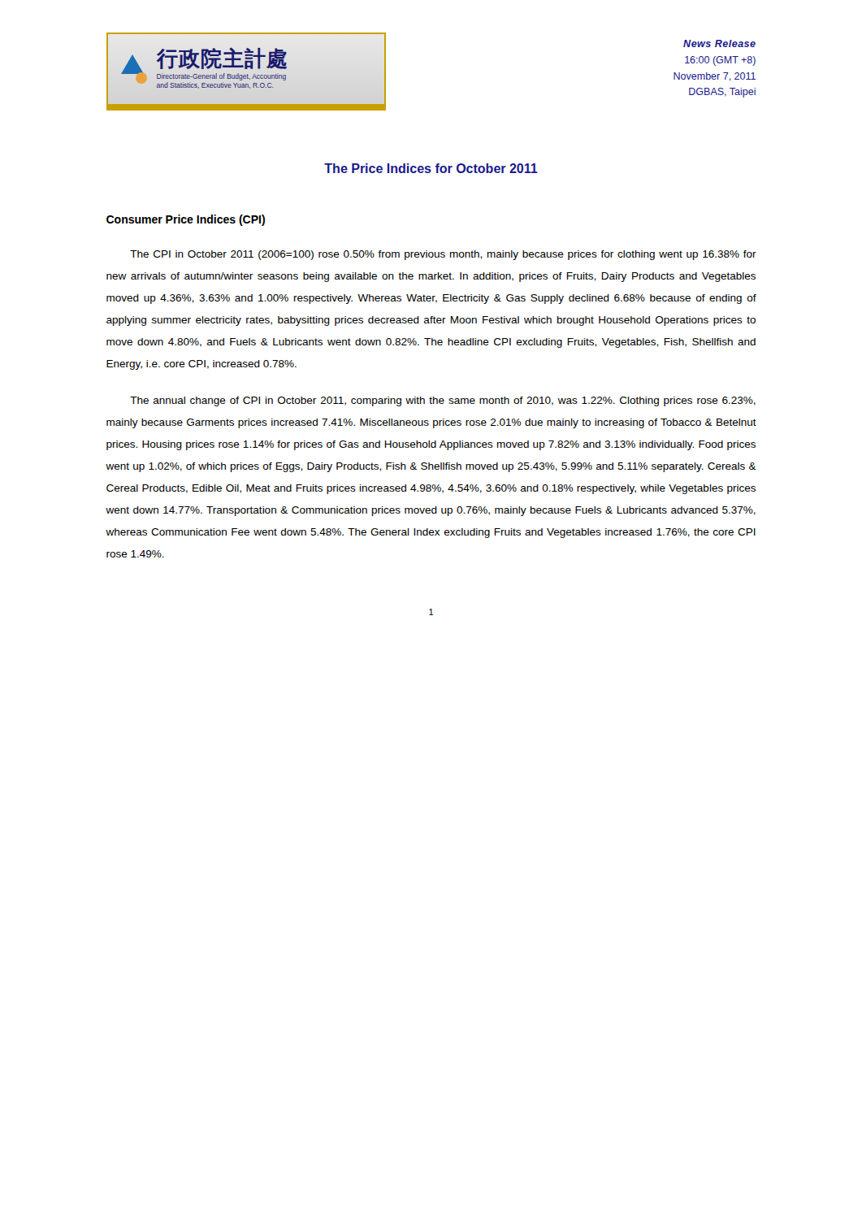行政院主計處
Directorate-General of Budget, Accounting
and Statistics, Executive Yuan, R.O.C.
News Release
16:00 (GMT +8)
November 7, 2011
DGBAS, Taipei
The Price Indices for October 2011
Consumer Price Indices (CPI)
The CPI in October 2011 (2006=100) rose 0.50% from previous month, mainly because prices for clothing went up 16.38% for new arrivals of autumn/winter seasons being available on the market. In addition, prices of Fruits, Dairy Products and Vegetables moved up 4.36%, 3.63% and 1.00% respectively. Whereas Water, Electricity & Gas Supply declined 6.68% because of ending of applying summer electricity rates, babysitting prices decreased after Moon Festival which brought Household Operations prices to move down 4.80%, and Fuels & Lubricants went down 0.82%. The headline CPI excluding Fruits, Vegetables, Fish, Shellfish and Energy, i.e. core CPI, increased 0.78%.
The annual change of CPI in October 2011, comparing with the same month of 2010, was 1.22%. Clothing prices rose 6.23%, mainly because Garments prices increased 7.41%. Miscellaneous prices rose 2.01% due mainly to increasing of Tobacco & Betelnut prices. Housing prices rose 1.14% for prices of Gas and Household Appliances moved up 7.82% and 3.13% individually. Food prices went up 1.02%, of which prices of Eggs, Dairy Products, Fish & Shellfish moved up 25.43%, 5.99% and 5.11% separately. Cereals & Cereal Products, Edible Oil, Meat and Fruits prices increased 4.98%, 4.54%, 3.60% and 0.18% respectively, while Vegetables prices went down 14.77%. Transportation & Communication prices moved up 0.76%, mainly because Fuels & Lubricants advanced 5.37%, whereas Communication Fee went down 5.48%. The General Index excluding Fruits and Vegetables increased 1.76%, the core CPI rose 1.49%.
1